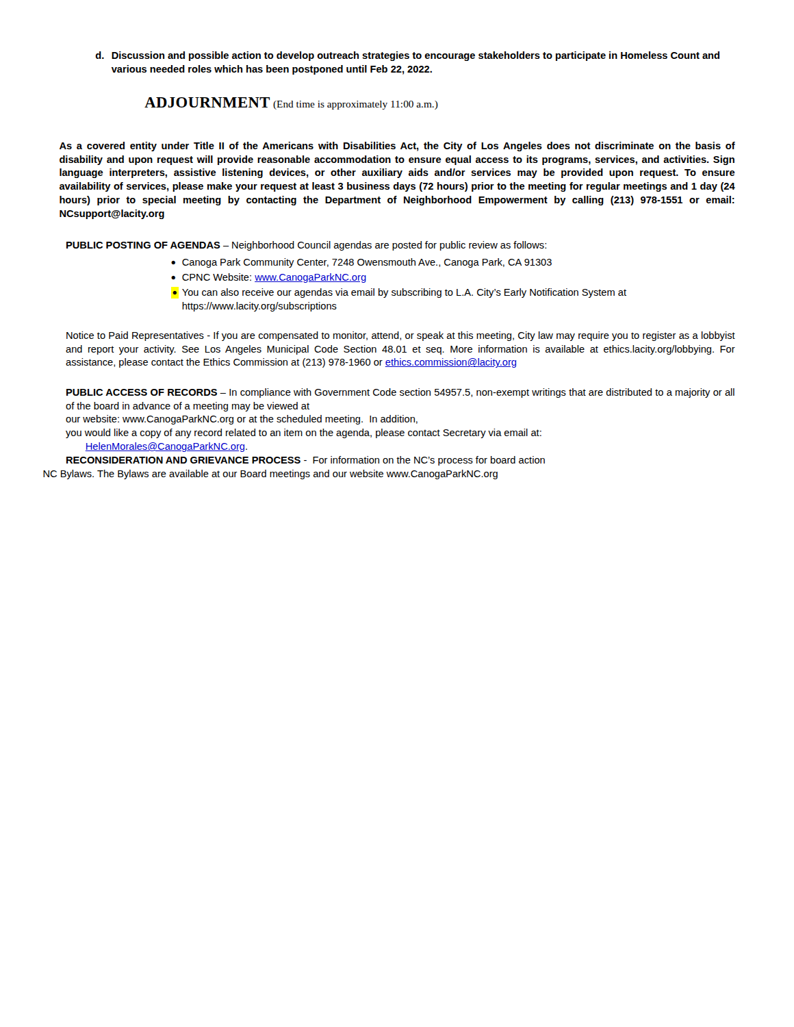d.
Discussion and possible action to develop outreach strategies to encourage stakeholders to participate in Homeless Count and various needed roles which has been postponed until Feb 22, 2022.
ADJOURNMENT (End time is approximately 11:00 a.m.)
As a covered entity under Title II of the Americans with Disabilities Act, the City of Los Angeles does not discriminate on the basis of disability and upon request will provide reasonable accommodation to ensure equal access to its programs, services, and activities. Sign language interpreters, assistive listening devices, or other auxiliary aids and/or services may be provided upon request. To ensure availability of services, please make your request at least 3 business days (72 hours) prior to the meeting for regular meetings and 1 day (24 hours) prior to special meeting by contacting the Department of Neighborhood Empowerment by calling (213) 978-1551 or email: NCsupport@lacity.org
PUBLIC POSTING OF AGENDAS – Neighborhood Council agendas are posted for public review as follows:
Canoga Park Community Center, 7248 Owensmouth Ave., Canoga Park, CA 91303
CPNC Website: www.CanogaParkNC.org
You can also receive our agendas via email by subscribing to L.A. City’s Early Notification System at https://www.lacity.org/subscriptions
Notice to Paid Representatives - If you are compensated to monitor, attend, or speak at this meeting, City law may require you to register as a lobbyist and report your activity. See Los Angeles Municipal Code Section 48.01 et seq. More information is available at ethics.lacity.org/lobbying. For assistance, please contact the Ethics Commission at (213) 978-1960 or ethics.commission@lacity.org
PUBLIC ACCESS OF RECORDS – In compliance with Government Code section 54957.5, non-exempt writings that are distributed to a majority or all of the board in advance of a meeting may be viewed at
our website: www.CanogaParkNC.org or at the scheduled meeting. In addition,
you would like a copy of any record related to an item on the agenda, please contact Secretary via email at:
HelenMorales@CanogaParkNC.org.
RECONSIDERATION AND GRIEVANCE PROCESS - For information on the NC’s process for board action
NC Bylaws. The Bylaws are available at our Board meetings and our website www.CanogaParkNC.org